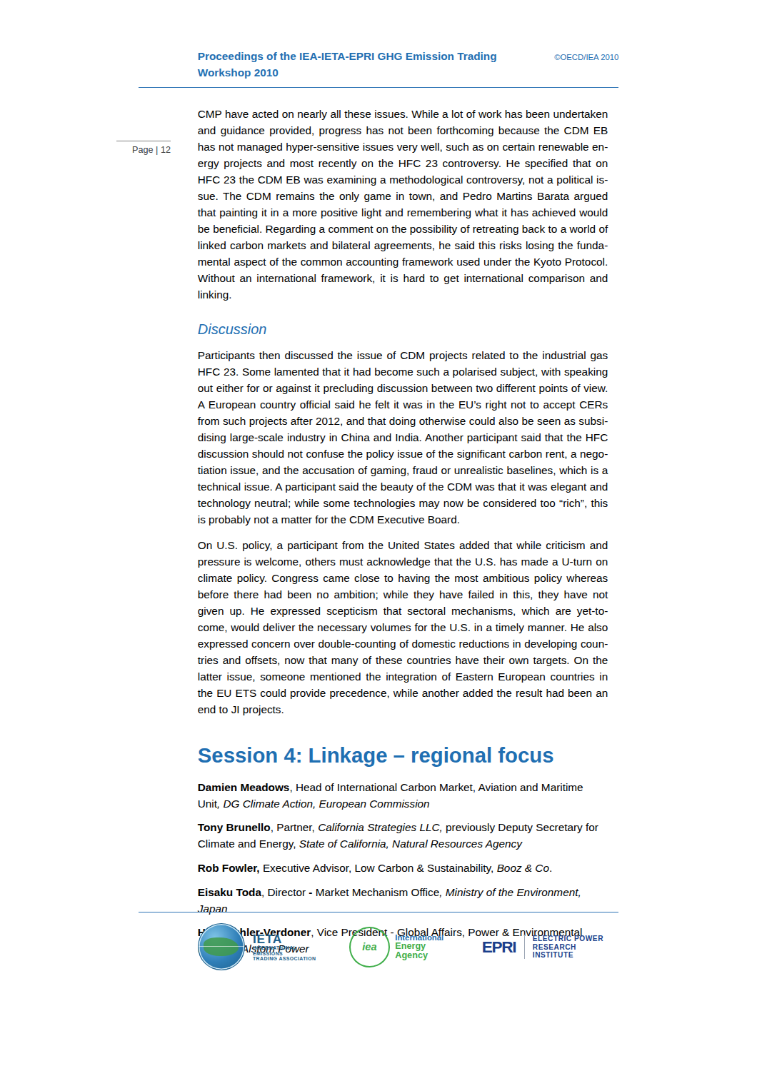Proceedings of the IEA-IETA-EPRI GHG Emission Trading Workshop 2010
©OECD/IEA 2010
Page | 12
CMP have acted on nearly all these issues. While a lot of work has been undertaken and guidance provided, progress has not been forthcoming because the CDM EB has not managed hyper-sensitive issues very well, such as on certain renewable energy projects and most recently on the HFC 23 controversy. He specified that on HFC 23 the CDM EB was examining a methodological controversy, not a political issue. The CDM remains the only game in town, and Pedro Martins Barata argued that painting it in a more positive light and remembering what it has achieved would be beneficial. Regarding a comment on the possibility of retreating back to a world of linked carbon markets and bilateral agreements, he said this risks losing the fundamental aspect of the common accounting framework used under the Kyoto Protocol. Without an international framework, it is hard to get international comparison and linking.
Discussion
Participants then discussed the issue of CDM projects related to the industrial gas HFC 23. Some lamented that it had become such a polarised subject, with speaking out either for or against it precluding discussion between two different points of view. A European country official said he felt it was in the EU’s right not to accept CERs from such projects after 2012, and that doing otherwise could also be seen as subsidising large-scale industry in China and India. Another participant said that the HFC discussion should not confuse the policy issue of the significant carbon rent, a negotiation issue, and the accusation of gaming, fraud or unrealistic baselines, which is a technical issue. A participant said the beauty of the CDM was that it was elegant and technology neutral; while some technologies may now be considered too “rich”, this is probably not a matter for the CDM Executive Board.
On U.S. policy, a participant from the United States added that while criticism and pressure is welcome, others must acknowledge that the U.S. has made a U-turn on climate policy. Congress came close to having the most ambitious policy whereas before there had been no ambition; while they have failed in this, they have not given up. He expressed scepticism that sectoral mechanisms, which are yet-to-come, would deliver the necessary volumes for the U.S. in a timely manner. He also expressed concern over double-counting of domestic reductions in developing countries and offsets, now that many of these countries have their own targets. On the latter issue, someone mentioned the integration of Eastern European countries in the EU ETS could provide precedence, while another added the result had been an end to JI projects.
Session 4: Linkage – regional focus
Damien Meadows, Head of International Carbon Market, Aviation and Maritime Unit, DG Climate Action, European Commission
Tony Brunello, Partner, California Strategies LLC, previously Deputy Secretary for Climate and Energy, State of California, Natural Resources Agency
Rob Fowler, Executive Advisor, Low Carbon & Sustainability, Booz & Co.
Eisaku Toda, Director - Market Mechanism Office, Ministry of the Environment, Japan
Helle Juhler-Verdoner, Vice President - Global Affairs, Power & Environmental Policies, Alstom Power
IETA
INTERNATIONAL EMISSIONS
TRADING ASSOCIATION
iea
International
Energy Agency
EPRI
ELECTRIC POWER
RESEARCH INSTITUTE